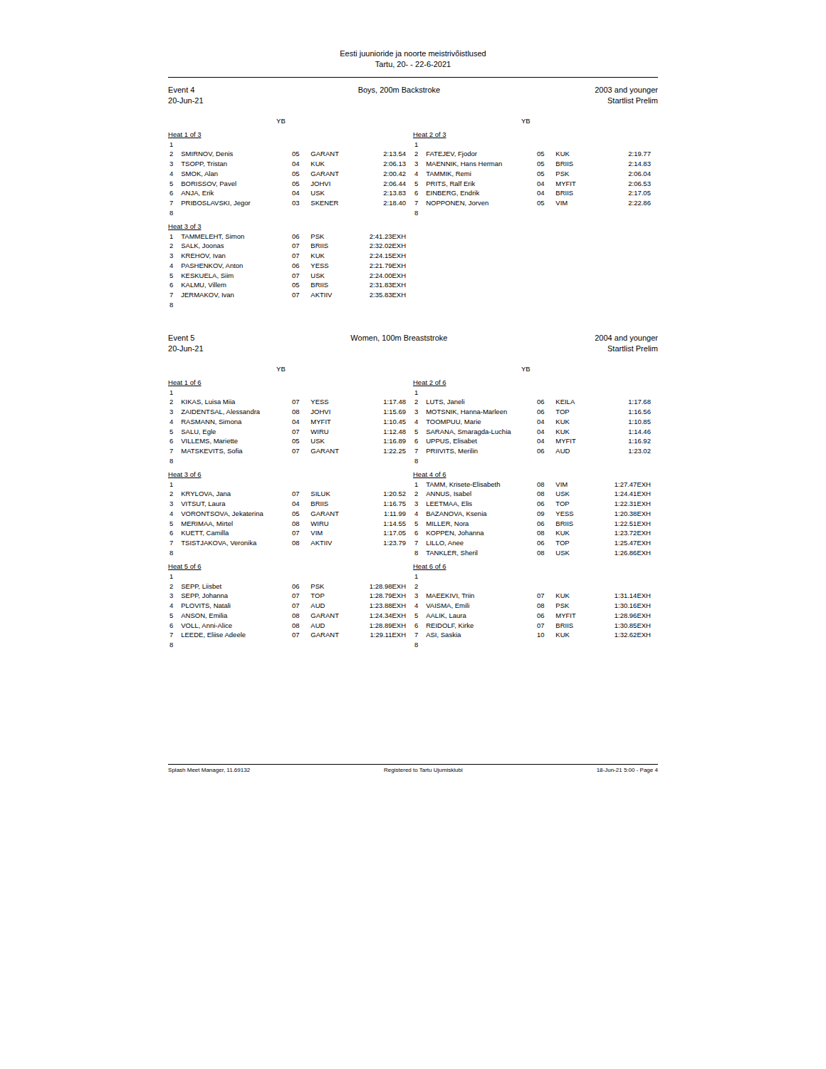Eesti juunioride ja noorte meistrivõistlused
Tartu, 20- - 22-6-2021
Event 4
20-Jun-21
Boys, 200m Backstroke
2003 and younger
Startlist Prelim
YB
YB
Heat 1 of 3
| 1 | | | | |
| 2 | SMIRNOV, Denis | 05 | GARANT | 2:13.54 |
| 3 | TSOPP, Tristan | 04 | KUK | 2:06.13 |
| 4 | SMOK, Alan | 05 | GARANT | 2:00.42 |
| 5 | BORISSOV, Pavel | 05 | JOHVI | 2:06.44 |
| 6 | ANJA, Erik | 04 | USK | 2:13.83 |
| 7 | PRIBOSLAVSKI, Jegor | 03 | SKENER | 2:18.40 |
| 8 | | | | |
Heat 3 of 3
| 1 | TAMMELEHT, Simon | 06 | PSK | 2:41.23EXH |
| 2 | SALK, Joonas | 07 | BRIIS | 2:32.02EXH |
| 3 | KREHOV, Ivan | 07 | KUK | 2:24.15EXH |
| 4 | PASHENKOV, Anton | 06 | YESS | 2:21.79EXH |
| 5 | KESKUELA, Siim | 07 | USK | 2:24.00EXH |
| 6 | KALMU, Villem | 05 | BRIIS | 2:31.83EXH |
| 7 | JERMAKOV, Ivan | 07 | AKTIIV | 2:35.83EXH |
| 8 | | | | |
Heat 2 of 3
| 1 | | | | |
| 2 | FATEJEV, Fjodor | 05 | KUK | 2:19.77 |
| 3 | MAENNIK, Hans Herman | 05 | BRIIS | 2:14.83 |
| 4 | TAMMIK, Remi | 05 | PSK | 2:06.04 |
| 5 | PRITS, Ralf Erik | 04 | MYFIT | 2:06.53 |
| 6 | EINBERG, Endrik | 04 | BRIIS | 2:17.05 |
| 7 | NOPPONEN, Jorven | 05 | VIM | 2:22.86 |
| 8 | | | | |
Event 5
20-Jun-21
Women, 100m Breaststroke
2004 and younger
Startlist Prelim
YB
YB
Heat 1 of 6
| 1 | | | | |
| 2 | KIKAS, Luisa Miia | 07 | YESS | 1:17.48 |
| 3 | ZAIDENTSAL, Alessandra | 08 | JOHVI | 1:15.69 |
| 4 | RASMANN, Simona | 04 | MYFIT | 1:10.45 |
| 5 | SALU, Egle | 07 | WIRU | 1:12.48 |
| 6 | VILLEMS, Mariette | 05 | USK | 1:16.89 |
| 7 | MATSKEVITS, Sofia | 07 | GARANT | 1:22.25 |
| 8 | | | | |
Heat 3 of 6
| 1 | | | | |
| 2 | KRYLOVA, Jana | 07 | SILUK | 1:20.52 |
| 3 | VITSUT, Laura | 04 | BRIIS | 1:16.75 |
| 4 | VORONTSOVA, Jekaterina | 05 | GARANT | 1:11.99 |
| 5 | MERIMAA, Mirtel | 08 | WIRU | 1:14.55 |
| 6 | KUETT, Camilla | 07 | VIM | 1:17.05 |
| 7 | TSISTJAKOVA, Veronika | 08 | AKTIIV | 1:23.79 |
| 8 | | | | |
Heat 5 of 6
| 1 | | | | |
| 2 | SEPP, Liisbet | 06 | PSK | 1:28.98EXH |
| 3 | SEPP, Johanna | 07 | TOP | 1:28.79EXH |
| 4 | PLOVITS, Natali | 07 | AUD | 1:23.88EXH |
| 5 | ANSON, Emilia | 08 | GARANT | 1:24.34EXH |
| 6 | VOLL, Anni-Alice | 08 | AUD | 1:28.89EXH |
| 7 | LEEDE, Eliise Adeele | 07 | GARANT | 1:29.11EXH |
| 8 | | | | |
Heat 2 of 6
| 1 | | | | |
| 2 | LUTS, Janeli | 06 | KEILA | 1:17.68 |
| 3 | MOTSNIK, Hanna-Marleen | 06 | TOP | 1:16.56 |
| 4 | TOOMPUU, Marie | 04 | KUK | 1:10.85 |
| 5 | SARANA, Smaragda-Luchia | 04 | KUK | 1:14.46 |
| 6 | UPPUS, Elisabet | 04 | MYFIT | 1:16.92 |
| 7 | PRIIVITS, Merilin | 06 | AUD | 1:23.02 |
| 8 | | | | |
Heat 4 of 6
| 1 | TAMM, Krisete-Elisabeth | 08 | VIM | 1:27.47EXH |
| 2 | ANNUS, Isabel | 08 | USK | 1:24.41EXH |
| 3 | LEETMAA, Elis | 06 | TOP | 1:22.31EXH |
| 4 | BAZANOVA, Ksenia | 09 | YESS | 1:20.38EXH |
| 5 | MILLER, Nora | 06 | BRIIS | 1:22.51EXH |
| 6 | KOPPEN, Johanna | 08 | KUK | 1:23.72EXH |
| 7 | LILLO, Anee | 06 | TOP | 1:25.47EXH |
| 8 | TANKLER, Sheril | 08 | USK | 1:26.86EXH |
Heat 6 of 6
| 1 | | | | |
| 2 | | | | |
| 3 | MAEEKIVI, Triin | 07 | KUK | 1:31.14EXH |
| 4 | VAISMA, Emili | 08 | PSK | 1:30.16EXH |
| 5 | AALIK, Laura | 06 | MYFIT | 1:28.96EXH |
| 6 | REIDOLF, Kirke | 07 | BRIIS | 1:30.85EXH |
| 7 | ASI, Saskia | 10 | KUK | 1:32.62EXH |
| 8 | | | | |
Splash Meet Manager, 11.69132
Registered to Tartu Ujumisklubi
18-Jun-21 5:00 - Page 4